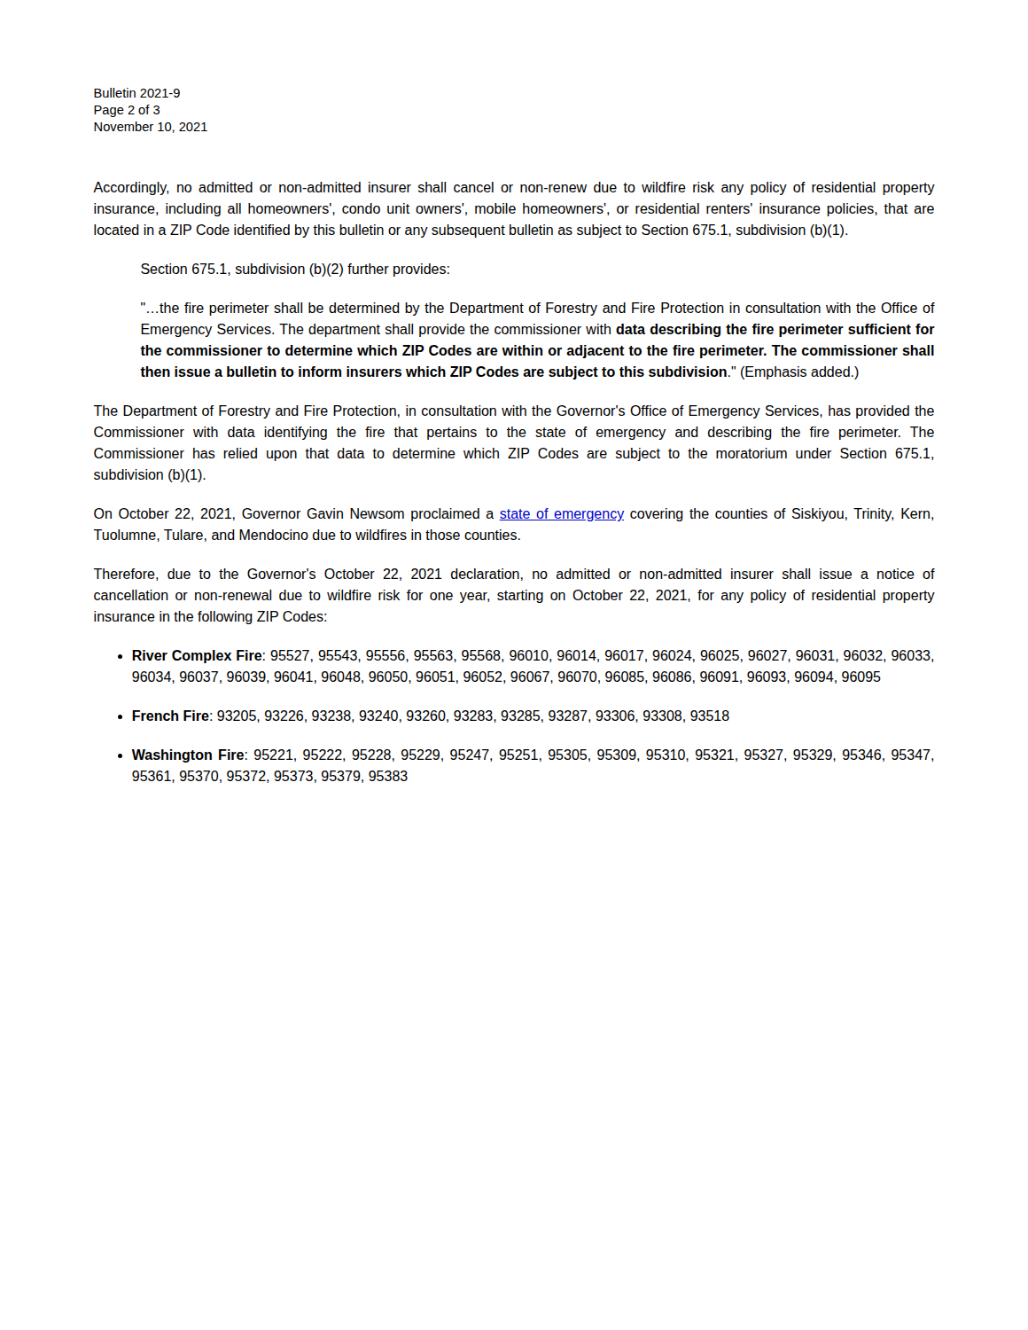Bulletin 2021-9
Page 2 of 3
November 10, 2021
Accordingly, no admitted or non-admitted insurer shall cancel or non-renew due to wildfire risk any policy of residential property insurance, including all homeowners', condo unit owners', mobile homeowners', or residential renters' insurance policies, that are located in a ZIP Code identified by this bulletin or any subsequent bulletin as subject to Section 675.1, subdivision (b)(1).
Section 675.1, subdivision (b)(2) further provides:
"…the fire perimeter shall be determined by the Department of Forestry and Fire Protection in consultation with the Office of Emergency Services. The department shall provide the commissioner with data describing the fire perimeter sufficient for the commissioner to determine which ZIP Codes are within or adjacent to the fire perimeter. The commissioner shall then issue a bulletin to inform insurers which ZIP Codes are subject to this subdivision." (Emphasis added.)
The Department of Forestry and Fire Protection, in consultation with the Governor's Office of Emergency Services, has provided the Commissioner with data identifying the fire that pertains to the state of emergency and describing the fire perimeter. The Commissioner has relied upon that data to determine which ZIP Codes are subject to the moratorium under Section 675.1, subdivision (b)(1).
On October 22, 2021, Governor Gavin Newsom proclaimed a state of emergency covering the counties of Siskiyou, Trinity, Kern, Tuolumne, Tulare, and Mendocino due to wildfires in those counties.
Therefore, due to the Governor's October 22, 2021 declaration, no admitted or non-admitted insurer shall issue a notice of cancellation or non-renewal due to wildfire risk for one year, starting on October 22, 2021, for any policy of residential property insurance in the following ZIP Codes:
River Complex Fire: 95527, 95543, 95556, 95563, 95568, 96010, 96014, 96017, 96024, 96025, 96027, 96031, 96032, 96033, 96034, 96037, 96039, 96041, 96048, 96050, 96051, 96052, 96067, 96070, 96085, 96086, 96091, 96093, 96094, 96095
French Fire: 93205, 93226, 93238, 93240, 93260, 93283, 93285, 93287, 93306, 93308, 93518
Washington Fire: 95221, 95222, 95228, 95229, 95247, 95251, 95305, 95309, 95310, 95321, 95327, 95329, 95346, 95347, 95361, 95370, 95372, 95373, 95379, 95383